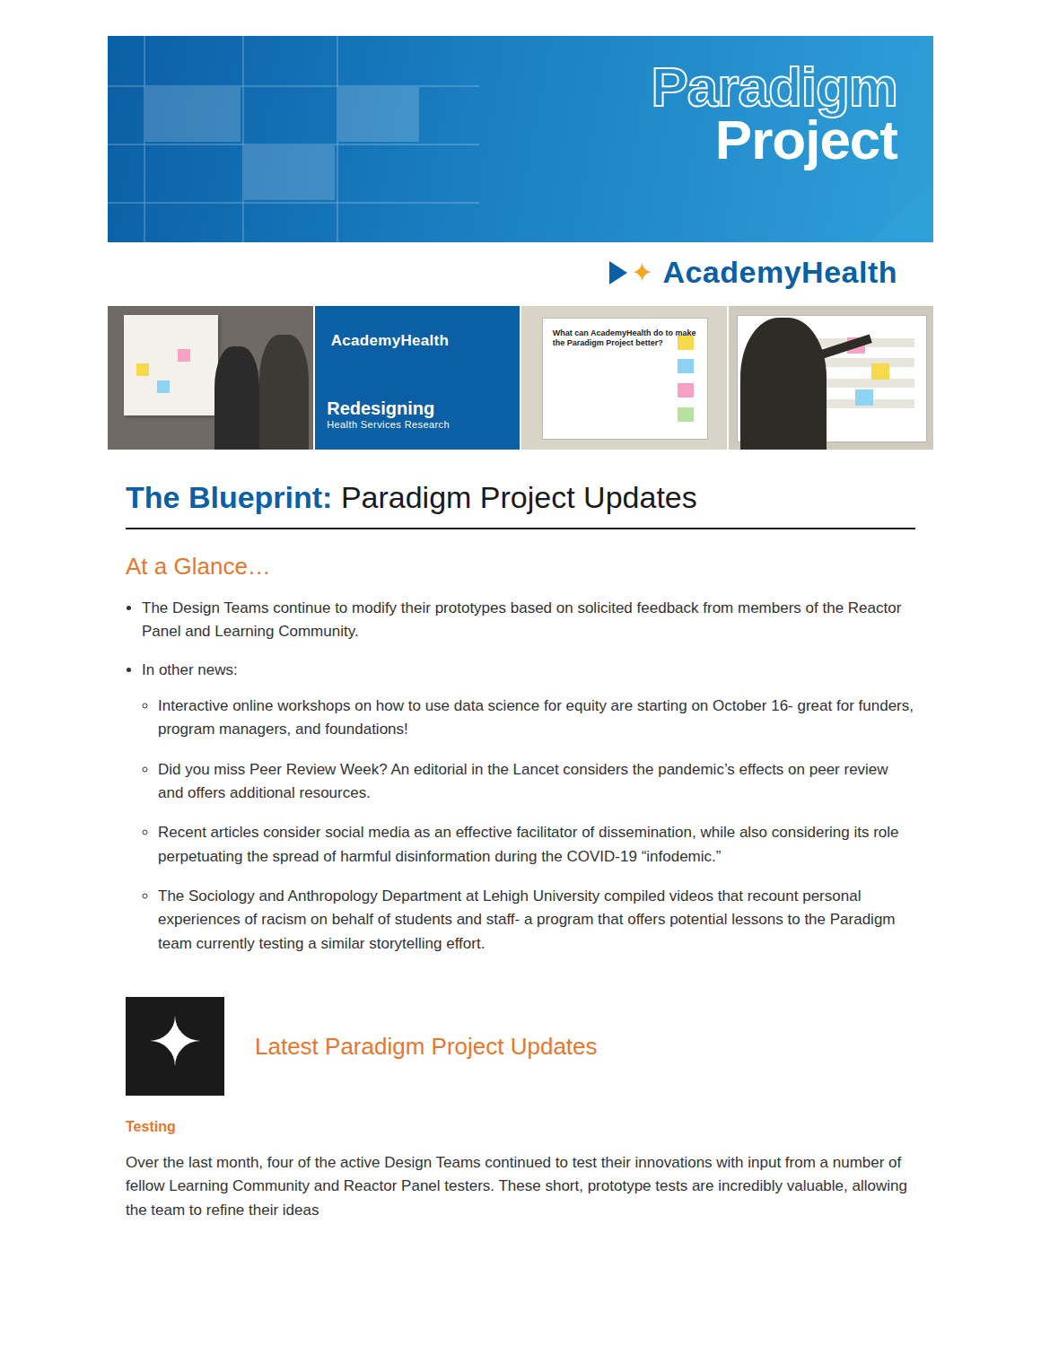ParadigmProject
✦
AcademyHealth
AcademyHealth
RedesigningHealth Services Research
What can AcademyHealth do to make the Paradigm Project better?
The Blueprint: Paradigm Project Updates
At a Glance…
The Design Teams continue to modify their prototypes based on solicited feedback from members of the Reactor Panel and Learning Community.
In other news:
Interactive online workshops on how to use data science for equity are starting on October 16- great for funders, program managers, and foundations!
Did you miss Peer Review Week? An editorial in the Lancet considers the pandemic’s effects on peer review and offers additional resources.
Recent articles consider social media as an effective facilitator of dissemination, while also considering its role perpetuating the spread of harmful disinformation during the COVID-19 “infodemic.”
The Sociology and Anthropology Department at Lehigh University compiled videos that recount personal experiences of racism on behalf of students and staff- a program that offers potential lessons to the Paradigm team currently testing a similar storytelling effort.
✦
Latest Paradigm Project Updates
Testing
Over the last month, four of the active Design Teams continued to test their innovations with input from a number of fellow Learning Community and Reactor Panel testers. These short, prototype tests are incredibly valuable, allowing the team to refine their ideas